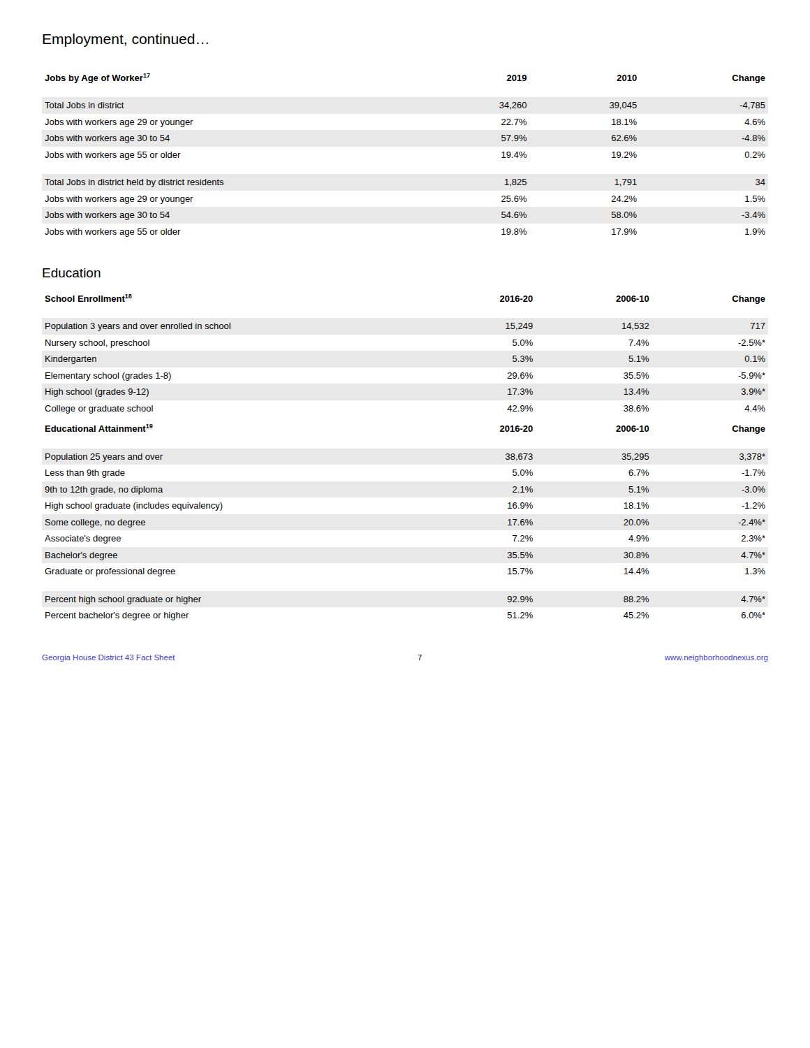Employment, continued…
Jobs by Age of Worker
| Jobs by Age of Worker 17 | 2019 | 2010 | Change |
| --- | --- | --- | --- |
| Total Jobs in district | 34,260 | 39,045 | -4,785 |
| Jobs with workers age 29 or younger | 22.7% | 18.1% | 4.6% |
| Jobs with workers age 30 to 54 | 57.9% | 62.6% | -4.8% |
| Jobs with workers age 55 or older | 19.4% | 19.2% | 0.2% |
| Total Jobs in district held by district residents | 1,825 | 1,791 | 34 |
| Jobs with workers age 29 or younger | 25.6% | 24.2% | 1.5% |
| Jobs with workers age 30 to 54 | 54.6% | 58.0% | -3.4% |
| Jobs with workers age 55 or older | 19.8% | 17.9% | 1.9% |
Education
| School Enrollment 18 | 2016-20 | 2006-10 | Change |
| --- | --- | --- | --- |
| Population 3 years and over enrolled in school | 15,249 | 14,532 | 717 |
| Nursery school, preschool | 5.0% | 7.4% | -2.5%* |
| Kindergarten | 5.3% | 5.1% | 0.1% |
| Elementary school (grades 1-8) | 29.6% | 35.5% | -5.9%* |
| High school (grades 9-12) | 17.3% | 13.4% | 3.9%* |
| College or graduate school | 42.9% | 38.6% | 4.4% |
| Educational Attainment 19 | 2016-20 | 2006-10 | Change |
| --- | --- | --- | --- |
| Population 25 years and over | 38,673 | 35,295 | 3,378* |
| Less than 9th grade | 5.0% | 6.7% | -1.7% |
| 9th to 12th grade, no diploma | 2.1% | 5.1% | -3.0% |
| High school graduate (includes equivalency) | 16.9% | 18.1% | -1.2% |
| Some college, no degree | 17.6% | 20.0% | -2.4%* |
| Associate's degree | 7.2% | 4.9% | 2.3%* |
| Bachelor's degree | 35.5% | 30.8% | 4.7%* |
| Graduate or professional degree | 15.7% | 14.4% | 1.3% |
| Percent high school graduate or higher | 92.9% | 88.2% | 4.7%* |
| Percent bachelor's degree or higher | 51.2% | 45.2% | 6.0%* |
Georgia House District 43 Fact Sheet
7
www.neighborhoodnexus.org